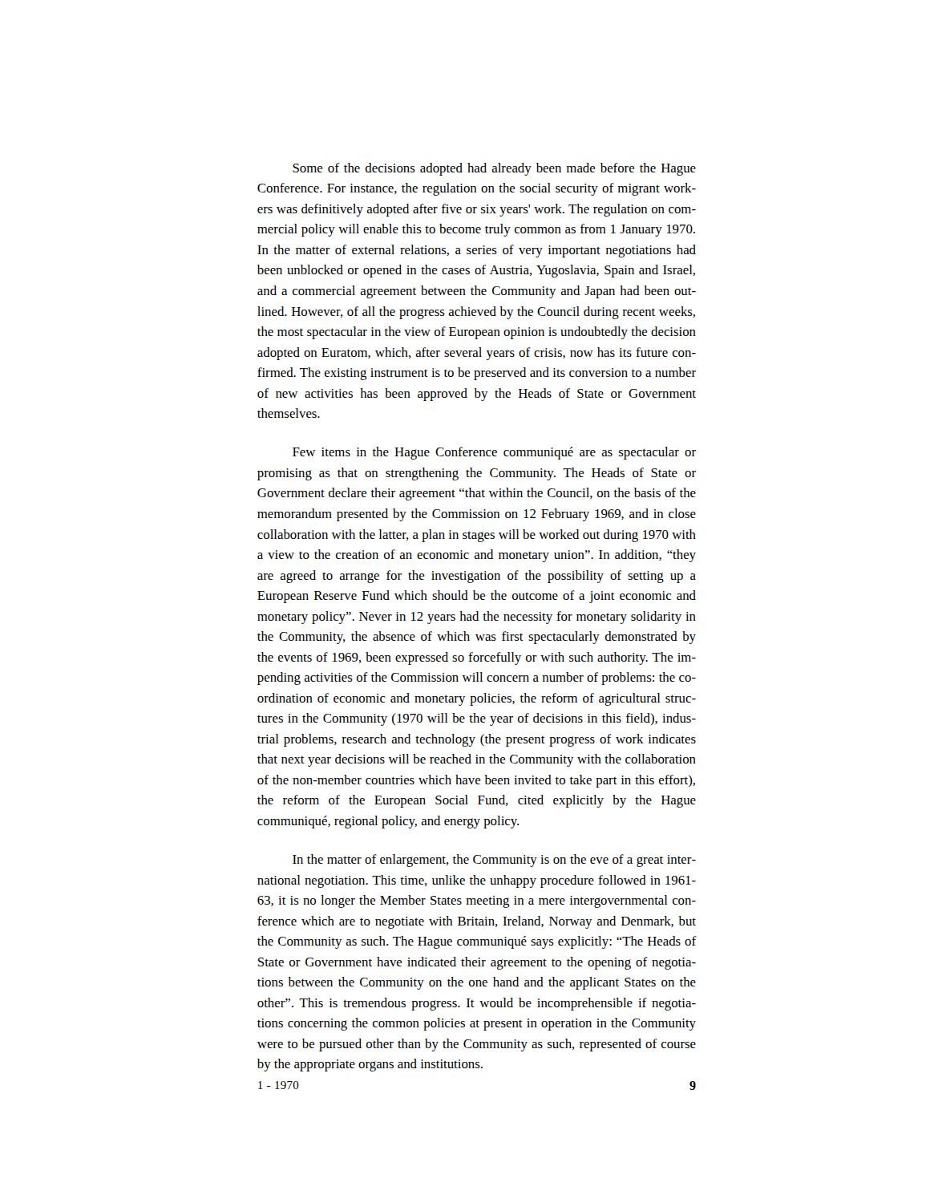Some of the decisions adopted had already been made before the Hague Conference. For instance, the regulation on the social security of migrant workers was definitively adopted after five or six years' work. The regulation on commercial policy will enable this to become truly common as from 1 January 1970. In the matter of external relations, a series of very important negotiations had been unblocked or opened in the cases of Austria, Yugoslavia, Spain and Israel, and a commercial agreement between the Community and Japan had been outlined. However, of all the progress achieved by the Council during recent weeks, the most spectacular in the view of European opinion is undoubtedly the decision adopted on Euratom, which, after several years of crisis, now has its future confirmed. The existing instrument is to be preserved and its conversion to a number of new activities has been approved by the Heads of State or Government themselves.
Few items in the Hague Conference communiqué are as spectacular or promising as that on strengthening the Community. The Heads of State or Government declare their agreement “that within the Council, on the basis of the memorandum presented by the Commission on 12 February 1969, and in close collaboration with the latter, a plan in stages will be worked out during 1970 with a view to the creation of an economic and monetary union”. In addition, “they are agreed to arrange for the investigation of the possibility of setting up a European Reserve Fund which should be the outcome of a joint economic and monetary policy”. Never in 12 years had the necessity for monetary solidarity in the Community, the absence of which was first spectacularly demonstrated by the events of 1969, been expressed so forcefully or with such authority. The impending activities of the Commission will concern a number of problems: the co-ordination of economic and monetary policies, the reform of agricultural structures in the Community (1970 will be the year of decisions in this field), industrial problems, research and technology (the present progress of work indicates that next year decisions will be reached in the Community with the collaboration of the non-member countries which have been invited to take part in this effort), the reform of the European Social Fund, cited explicitly by the Hague communiqué, regional policy, and energy policy.
In the matter of enlargement, the Community is on the eve of a great international negotiation. This time, unlike the unhappy procedure followed in 1961-63, it is no longer the Member States meeting in a mere intergovernmental conference which are to negotiate with Britain, Ireland, Norway and Denmark, but the Community as such. The Hague communiqué says explicitly: “The Heads of State or Government have indicated their agreement to the opening of negotiations between the Community on the one hand and the applicant States on the other”. This is tremendous progress. It would be incomprehensible if negotiations concerning the common policies at present in operation in the Community were to be pursued other than by the Community as such, represented of course by the appropriate organs and institutions.
1 - 1970 9